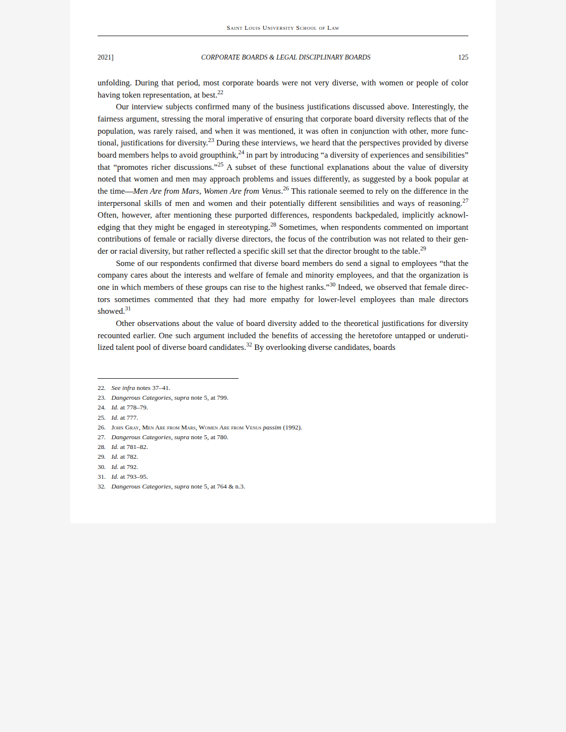Saint Louis University School of Law
2021] CORPORATE BOARDS & LEGAL DISCIPLINARY BOARDS 125
unfolding. During that period, most corporate boards were not very diverse, with women or people of color having token representation, at best.22
Our interview subjects confirmed many of the business justifications discussed above. Interestingly, the fairness argument, stressing the moral imperative of ensuring that corporate board diversity reflects that of the population, was rarely raised, and when it was mentioned, it was often in conjunction with other, more functional, justifications for diversity.23 During these interviews, we heard that the perspectives provided by diverse board members helps to avoid groupthink,24 in part by introducing “a diversity of experiences and sensibilities” that “promotes richer discussions.”25 A subset of these functional explanations about the value of diversity noted that women and men may approach problems and issues differently, as suggested by a book popular at the time—Men Are from Mars, Women Are from Venus.26 This rationale seemed to rely on the difference in the interpersonal skills of men and women and their potentially different sensibilities and ways of reasoning.27 Often, however, after mentioning these purported differences, respondents backpedaled, implicitly acknowledging that they might be engaged in stereotyping.28 Sometimes, when respondents commented on important contributions of female or racially diverse directors, the focus of the contribution was not related to their gender or racial diversity, but rather reflected a specific skill set that the director brought to the table.29
Some of our respondents confirmed that diverse board members do send a signal to employees “that the company cares about the interests and welfare of female and minority employees, and that the organization is one in which members of these groups can rise to the highest ranks.”30 Indeed, we observed that female directors sometimes commented that they had more empathy for lower-level employees than male directors showed.31
Other observations about the value of board diversity added to the theoretical justifications for diversity recounted earlier. One such argument included the benefits of accessing the heretofore untapped or underutilized talent pool of diverse board candidates.32 By overlooking diverse candidates, boards
22. See infra notes 37–41.
23. Dangerous Categories, supra note 5, at 799.
24. Id. at 778–79.
25. Id. at 777.
26. John Gray, Men Are from Mars, Women Are from Venus passim (1992).
27. Dangerous Categories, supra note 5, at 780.
28. Id. at 781–82.
29. Id. at 782.
30. Id. at 792.
31. Id. at 793–95.
32. Dangerous Categories, supra note 5, at 764 & n.3.